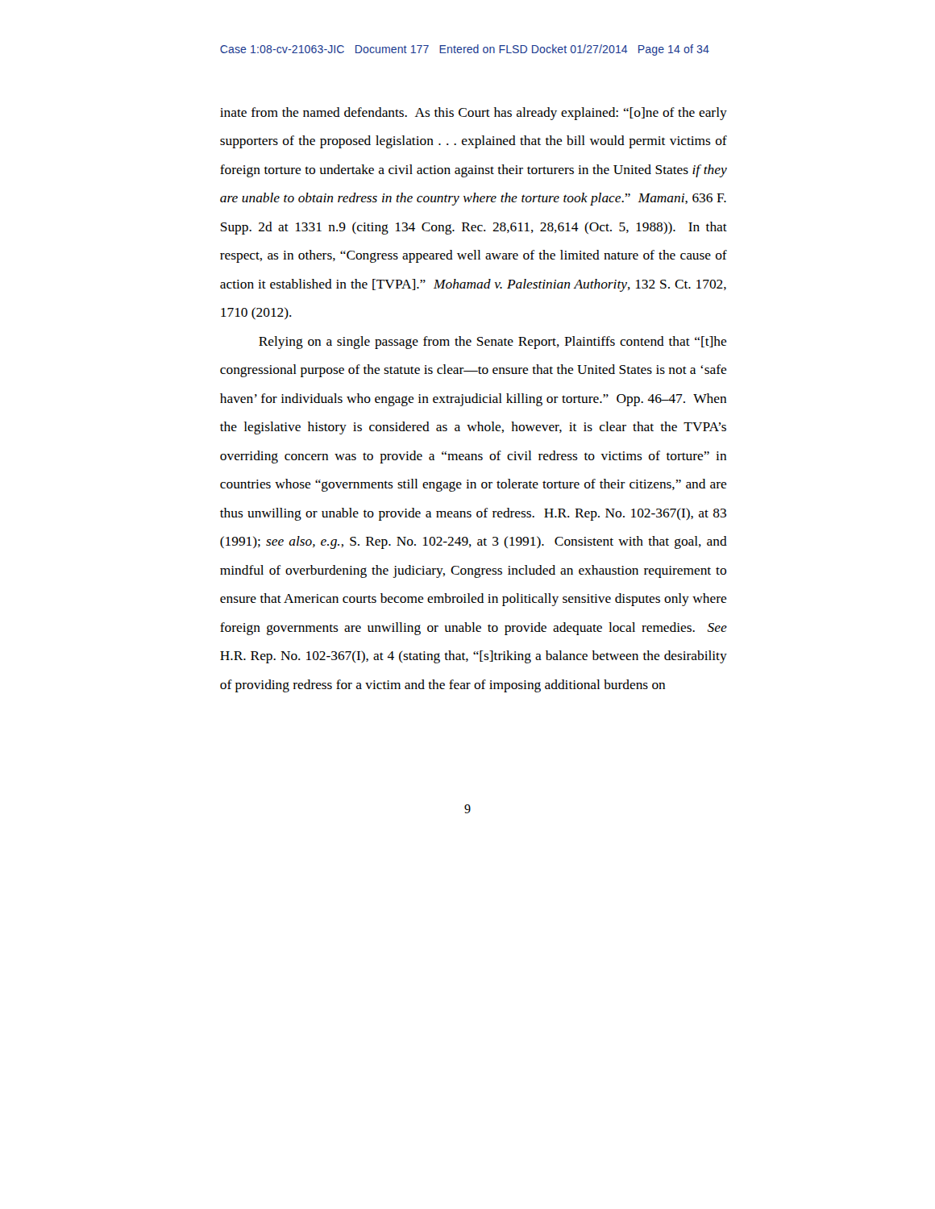Case 1:08-cv-21063-JIC Document 177 Entered on FLSD Docket 01/27/2014 Page 14 of 34
inate from the named defendants. As this Court has already explained: “[o]ne of the early supporters of the proposed legislation . . . explained that the bill would permit victims of foreign torture to undertake a civil action against their torturers in the United States if they are unable to obtain redress in the country where the torture took place.” Mamani, 636 F. Supp. 2d at 1331 n.9 (citing 134 Cong. Rec. 28,611, 28,614 (Oct. 5, 1988)). In that respect, as in others, “Congress appeared well aware of the limited nature of the cause of action it established in the [TVPA].” Mohamad v. Palestinian Authority, 132 S. Ct. 1702, 1710 (2012).
Relying on a single passage from the Senate Report, Plaintiffs contend that “[t]he congressional purpose of the statute is clear—to ensure that the United States is not a ‘safe haven’ for individuals who engage in extrajudicial killing or torture.” Opp. 46–47. When the legislative history is considered as a whole, however, it is clear that the TVPA’s overriding concern was to provide a “means of civil redress to victims of torture” in countries whose “governments still engage in or tolerate torture of their citizens,” and are thus unwilling or unable to provide a means of redress. H.R. Rep. No. 102-367(I), at 83 (1991); see also, e.g., S. Rep. No. 102-249, at 3 (1991). Consistent with that goal, and mindful of overburdening the judiciary, Congress included an exhaustion requirement to ensure that American courts become embroiled in politically sensitive disputes only where foreign governments are unwilling or unable to provide adequate local remedies. See H.R. Rep. No. 102-367(I), at 4 (stating that, “[s]triking a balance between the desirability of providing redress for a victim and the fear of imposing additional burdens on
9